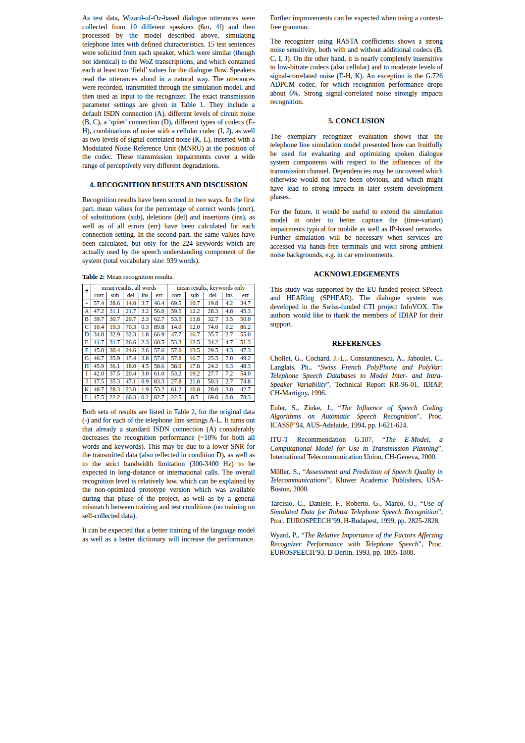As test data, Wizard-of-Oz-based dialogue utterances were collected from 10 different speakers (6m, 4f) and then processed by the model described above, simulating telephone lines with defined characteristics. 15 test sentences were solicited from each speaker, which were similar (though not identical) to the WoZ transcriptions, and which contained each at least two ‘field’ values for the dialogue flow. Speakers read the utterances aloud in a natural way. The utterances were recorded, transmitted through the simulation model, and then used as input to the recognizer. The exact transmission parameter settings are given in Table 1. They include a default ISDN connection (A), different levels of circuit noise (B, C), a ‘quiet’ connection (D), different types of codecs (E-H), combinations of noise with a cellular codec (I, J), as well as two levels of signal correlated noise (K, L), inserted with a Modulated Noise Reference Unit (MNRU) at the position of the codec. These transmission impairments cover a wide range of perceptively very different degradations.
4. Recognition Results and Discussion
Recognition results have been scored in two ways. In the first part, mean values for the percentage of correct words (corr), of substitutions (sub), deletions (del) and insertions (ins), as well as of all errors (err) have been calculated for each connection setting. In the second part, the same values have been calculated, but only for the 224 keywords which are actually used by the speech understanding component of the system (total vocabulary size: 939 words).
Table 2: Mean recognition results.
| # | mean results, all words | mean results, keywords only |
| --- | --- | --- |
| corr | sub | del | ins | err | corr | sub | del | ins | err |
| - | 57.4 | 28.6 | 14.0 | 3.7 | 46.4 | 69.5 | 10.7 | 19.8 | 4.2 | 34.7 |
| A | 47.2 | 31.1 | 21.7 | 3.2 | 56.0 | 59.5 | 12.2 | 28.3 | 4.8 | 45.3 |
| B | 39.7 | 30.7 | 29.7 | 2.3 | 62.7 | 53.5 | 13.8 | 32.7 | 3.5 | 50.0 |
| C | 10.4 | 19.3 | 70.3 | 0.3 | 89.8 | 14.0 | 12.0 | 74.0 | 0.2 | 86.2 |
| D | 34.8 | 32.9 | 32.3 | 1.8 | 66.9 | 47.7 | 16.7 | 35.7 | 2.7 | 55.0 |
| E | 41.7 | 31.7 | 26.6 | 2.3 | 60.5 | 53.3 | 12.5 | 34.2 | 4.7 | 51.3 |
| F | 45.0 | 30.4 | 24.6 | 2.6 | 57.6 | 57.0 | 13.5 | 29.5 | 4.3 | 47.3 |
| G | 46.7 | 35.9 | 17.4 | 3.8 | 57.0 | 57.8 | 16.7 | 25.5 | 7.0 | 49.2 |
| H | 45.9 | 36.1 | 18.0 | 4.5 | 58.6 | 58.0 | 17.8 | 24.2 | 6.3 | 48.3 |
| I | 42.0 | 37.5 | 20.4 | 3.0 | 61.0 | 53.2 | 19.2 | 27.7 | 7.2 | 54.0 |
| J | 17.5 | 35.3 | 47.1 | 0.9 | 83.3 | 27.8 | 21.8 | 50.3 | 2.7 | 74.8 |
| K | 48.7 | 28.3 | 23.0 | 1.9 | 53.2 | 61.2 | 10.8 | 28.0 | 3.8 | 42.7 |
| L | 17.5 | 22.2 | 60.3 | 0.2 | 82.7 | 22.5 | 8.5 | 69.0 | 0.8 | 78.3 |
Both sets of results are listed in Table 2, for the original data (-) and for each of the telephone line settings A-L. It turns out that already a standard ISDN connection (A) considerably decreases the recognition performance (~10% for both all words and keywords). This may be due to a lower SNR for the transmitted data (also reflected in condition D), as well as to the strict bandwidth limitation (300-3400 Hz) to be expected in long-distance or international calls. The overall recognition level is relatively low, which can be explained by the non-optimized prototype version which was available during that phase of the project, as well as by a general mismatch between training and test conditions (no training on self-collected data).
It can be expected that a better training of the language model as well as a better dictionary will increase the performance. Further improvements can be expected when using a context-free grammar.
The recognizer using RASTA coefficients shows a strong noise sensitivity, both with and without additional codecs (B, C, I, J). On the other hand, it is nearly completely insensitive to low-bitrate codecs (also cellular) and to moderate levels of signal-correlated noise (E-H, K). An exception is the G.726 ADPCM codec, for which recognition performance drops about 6%. Strong signal-correlated noise strongly impacts recognition.
5. Conclusion
The exemplary recognizer evaluation shows that the telephone line simulation model presented here can fruitfully be used for evaluating and optimizing spoken dialogue system components with respect to the influences of the transmission channel. Dependencies may be uncovered which otherwise would not have been obvious, and which might have lead to strong impacts in later system development phases.
For the future, it would be useful to extend the simulation model in order to better capture the (time-variant) impairments typical for mobile as well as IP-based networks. Further simulation will be necessary when services are accessed via hands-free terminals and with strong ambient noise backgrounds, e.g. in car environments.
Acknowledgements
This study was supported by the EU-funded project SPeech and HEARing (SPHEAR). The dialogue system was developed in the Swiss-funded CTI project InfoVOX. The authors would like to thank the members of IDIAP for their support.
References
Chollet, G., Cochard, J.-L., Constantinescu, A., Jaboulet, C., Langlais, Ph., “Swiss French PolyPhone and PolyVar: Telephone Speech Databases to Model Inter- and Intra-Speaker Variability”, Technical Report RR-96-01, IDIAP, CH-Martigny, 1996.
Euler, S., Zinke, J., “The Influence of Speech Coding Algorithms on Automatic Speech Recognition”, Proc. ICASSP’94, AUS-Adelaide, 1994, pp. I-621-624.
ITU-T Recommendation G.107, “The E-Model, a Computational Model for Use in Transmission Planning”, International Telecommunication Union, CH-Geneva, 2000.
Möller, S., “Assessment and Prediction of Speech Quality in Telecommunications”, Kluwer Academic Publishers, USA-Boston, 2000.
Tarcisio, C., Daniele, F., Roberto, G., Marco, O., “Use of Simulated Data for Robust Telephone Speech Recognition”, Proc. EUROSPEECH’99, H-Budapest, 1999, pp. 2825-2828.
Wyard, P., “The Relative Importance of the Factors Affecting Recognizer Performance with Telephone Speech”, Proc. EUROSPEECH’93, D-Berlin, 1993, pp. 1805-1808.